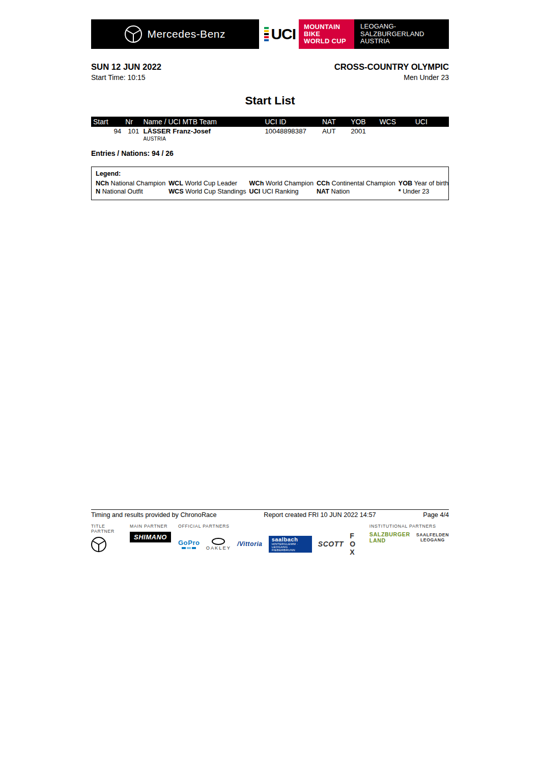Mercedes-Benz
UCI
MOUNTAIN BIKE WORLD CUP
LEOGANG-SALZBURGERLAND AUSTRIA
SUN 12 JUN 2022
CROSS-COUNTRY OLYMPIC
Start Time: 10:15
Men Under 23
Start List
| Start | Nr | Name / UCI MTB Team | UCI ID | NAT | YOB | WCS | UCI |
| --- | --- | --- | --- | --- | --- | --- | --- |
| 94 | 101 | LÄSSER Franz-Josef | 10048898387 | AUT | 2001 | | |
| | | AUSTRIA | | | | | |
Entries / Nations: 94 / 26
Legend:
| NCh National Champion | WCL World Cup Leader | WCh World Champion | CCh Continental Champion | YOB Year of birth |
| N National Outfit | WCS World Cup Standings | UCI UCI Ranking | NAT Nation | * Under 23 |
Timing and results provided by ChronoRace
Report created FRI 10 JUN 2022 14:57
Page 4/4
TITLE PARTNER
MAIN PARTNER
SHIMANO
OFFICIAL PARTNERS
GoPro
OAKLEY
/Vittoria
saalbachHINTERGLEMM · LEOGANG · FIEBERBRUNN
SCOTT
F O X
INSTITUTIONAL PARTNERS
SALZBURGER
LAND
SAALFELDEN
LEOGANG